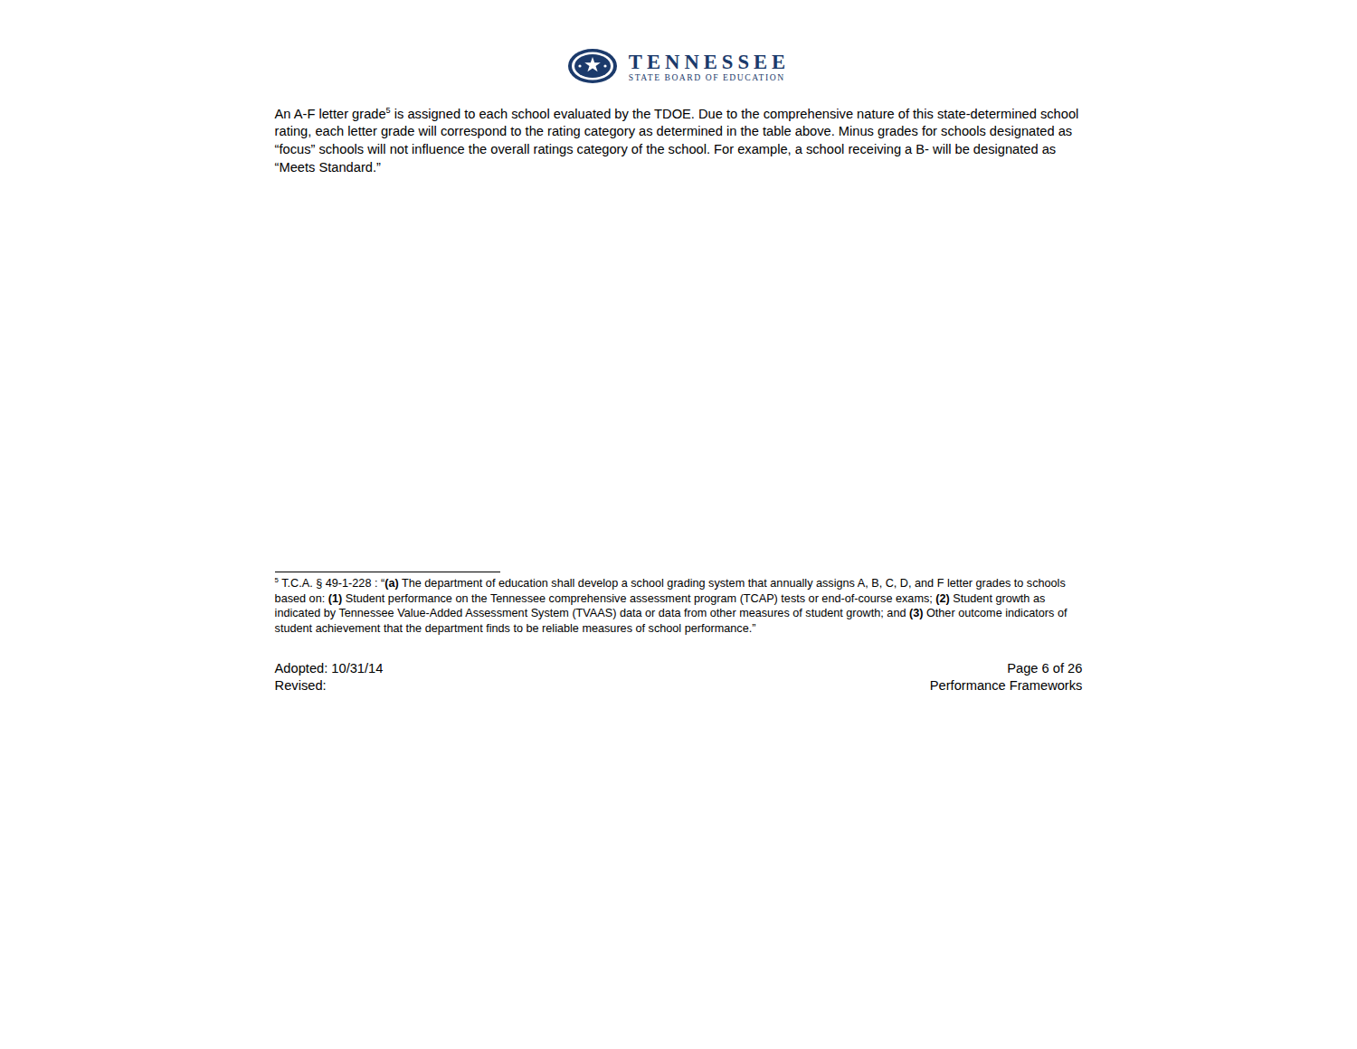TENNESSEE STATE BOARD OF EDUCATION
An A-F letter grade5 is assigned to each school evaluated by the TDOE. Due to the comprehensive nature of this state-determined school rating, each letter grade will correspond to the rating category as determined in the table above. Minus grades for schools designated as “focus” schools will not influence the overall ratings category of the school. For example, a school receiving a B- will be designated as “Meets Standard.”
5 T.C.A. § 49-1-228 : “(a) The department of education shall develop a school grading system that annually assigns A, B, C, D, and F letter grades to schools based on: (1) Student performance on the Tennessee comprehensive assessment program (TCAP) tests or end-of-course exams; (2) Student growth as indicated by Tennessee Value-Added Assessment System (TVAAS) data or data from other measures of student growth; and (3) Other outcome indicators of student achievement that the department finds to be reliable measures of school performance.”
Adopted: 10/31/14
Revised:
Page 6 of 26
Performance Frameworks